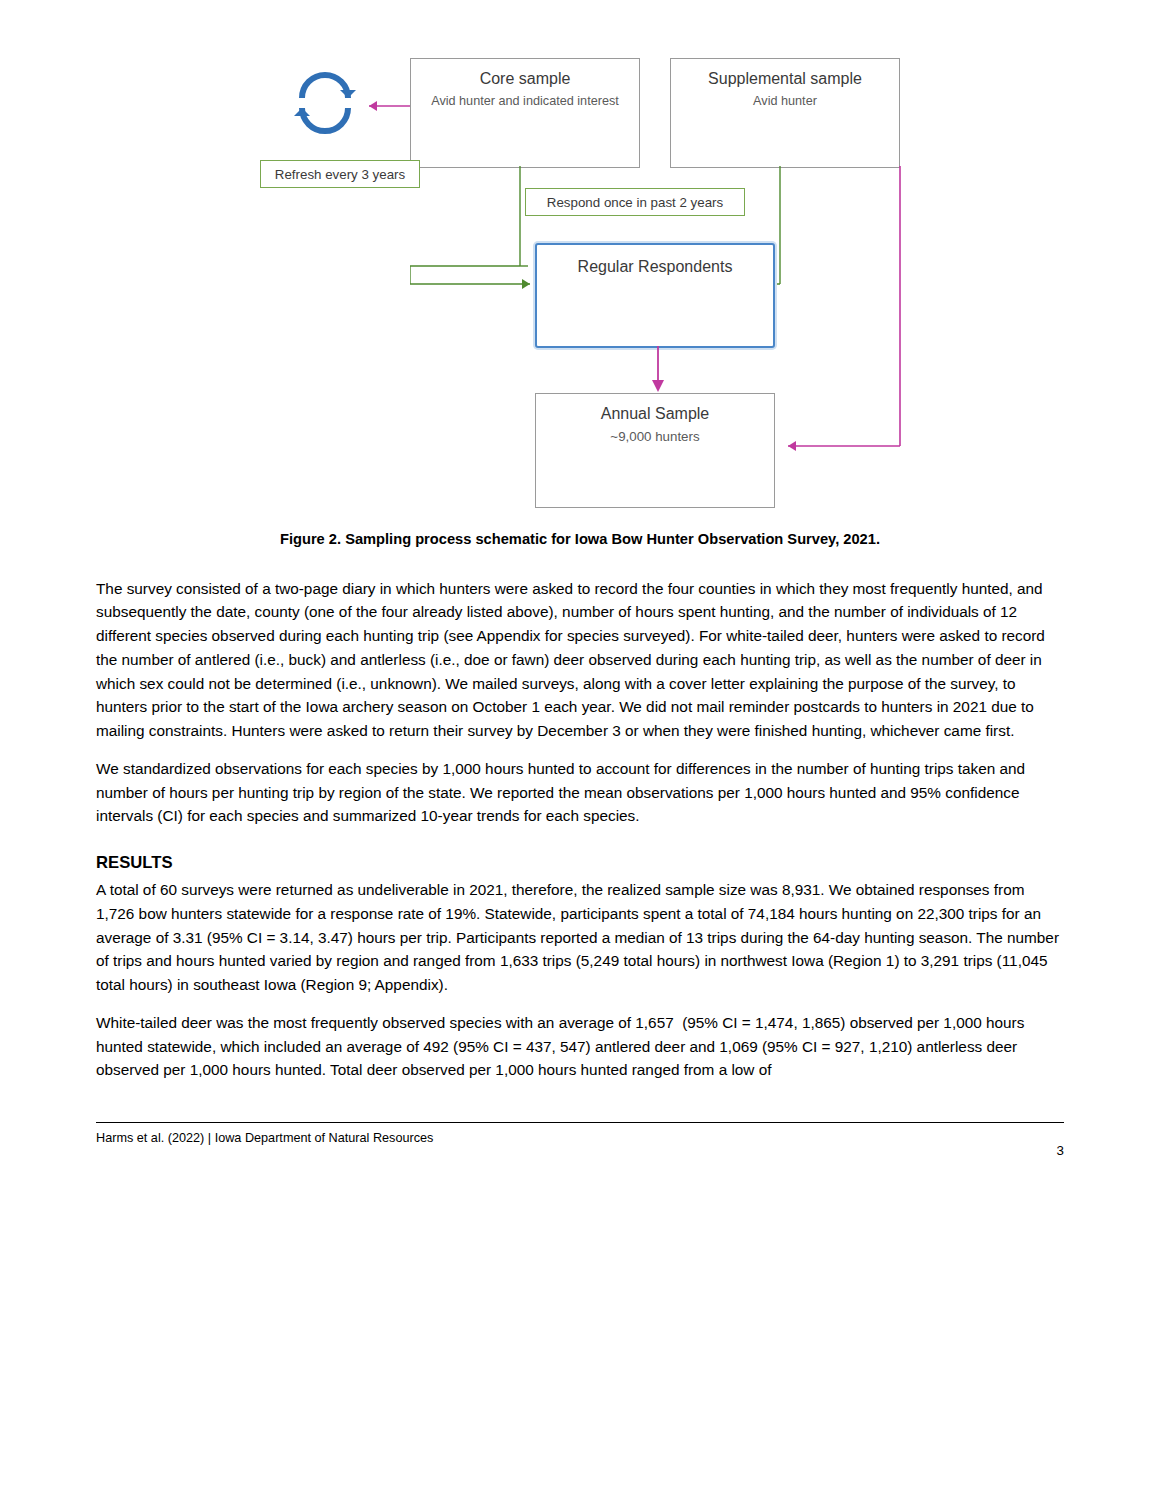Core sample
Avid hunter and indicated interest
Supplemental sample
Avid hunter
Refresh every 3 years
Respond once in past 2 years
Regular Respondents
Annual Sample
~9,000 hunters
Figure 2. Sampling process schematic for Iowa Bow Hunter Observation Survey, 2021.
The survey consisted of a two-page diary in which hunters were asked to record the four counties in which they most frequently hunted, and subsequently the date, county (one of the four already listed above), number of hours spent hunting, and the number of individuals of 12 different species observed during each hunting trip (see Appendix for species surveyed). For white-tailed deer, hunters were asked to record the number of antlered (i.e., buck) and antlerless (i.e., doe or fawn) deer observed during each hunting trip, as well as the number of deer in which sex could not be determined (i.e., unknown). We mailed surveys, along with a cover letter explaining the purpose of the survey, to hunters prior to the start of the Iowa archery season on October 1 each year. We did not mail reminder postcards to hunters in 2021 due to mailing constraints. Hunters were asked to return their survey by December 3 or when they were finished hunting, whichever came first.
We standardized observations for each species by 1,000 hours hunted to account for differences in the number of hunting trips taken and number of hours per hunting trip by region of the state. We reported the mean observations per 1,000 hours hunted and 95% confidence intervals (CI) for each species and summarized 10-year trends for each species.
RESULTS
A total of 60 surveys were returned as undeliverable in 2021, therefore, the realized sample size was 8,931. We obtained responses from 1,726 bow hunters statewide for a response rate of 19%. Statewide, participants spent a total of 74,184 hours hunting on 22,300 trips for an average of 3.31 (95% CI = 3.14, 3.47) hours per trip. Participants reported a median of 13 trips during the 64-day hunting season. The number of trips and hours hunted varied by region and ranged from 1,633 trips (5,249 total hours) in northwest Iowa (Region 1) to 3,291 trips (11,045 total hours) in southeast Iowa (Region 9; Appendix).
White-tailed deer was the most frequently observed species with an average of 1,657 (95% CI = 1,474, 1,865) observed per 1,000 hours hunted statewide, which included an average of 492 (95% CI = 437, 547) antlered deer and 1,069 (95% CI = 927, 1,210) antlerless deer observed per 1,000 hours hunted. Total deer observed per 1,000 hours hunted ranged from a low of
Harms et al. (2022) | Iowa Department of Natural Resources
3